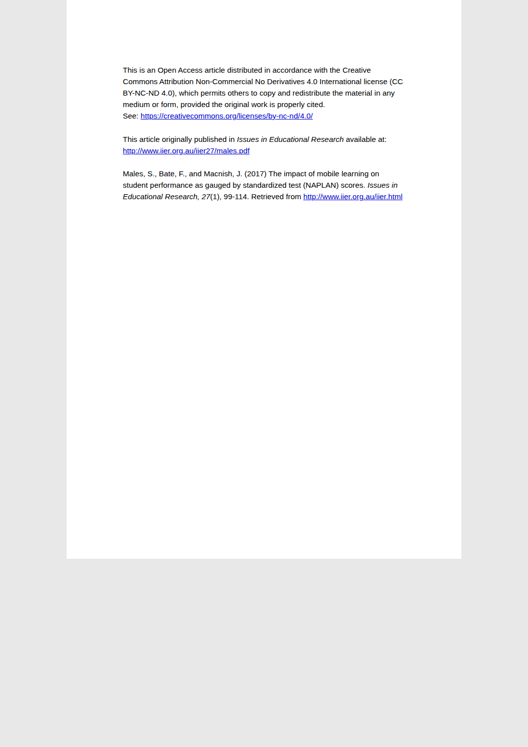This is an Open Access article distributed in accordance with the Creative Commons Attribution Non-Commercial No Derivatives 4.0 International license (CC BY-NC-ND 4.0), which permits others to copy and redistribute the material in any medium or form, provided the original work is properly cited.
See: https://creativecommons.org/licenses/by-nc-nd/4.0/
This article originally published in Issues in Educational Research available at:
http://www.iier.org.au/iier27/males.pdf
Males, S., Bate, F., and Macnish, J. (2017) The impact of mobile learning on student performance as gauged by standardized test (NAPLAN) scores. Issues in Educational Research, 27(1), 99-114. Retrieved from http://www.iier.org.au/iier.html